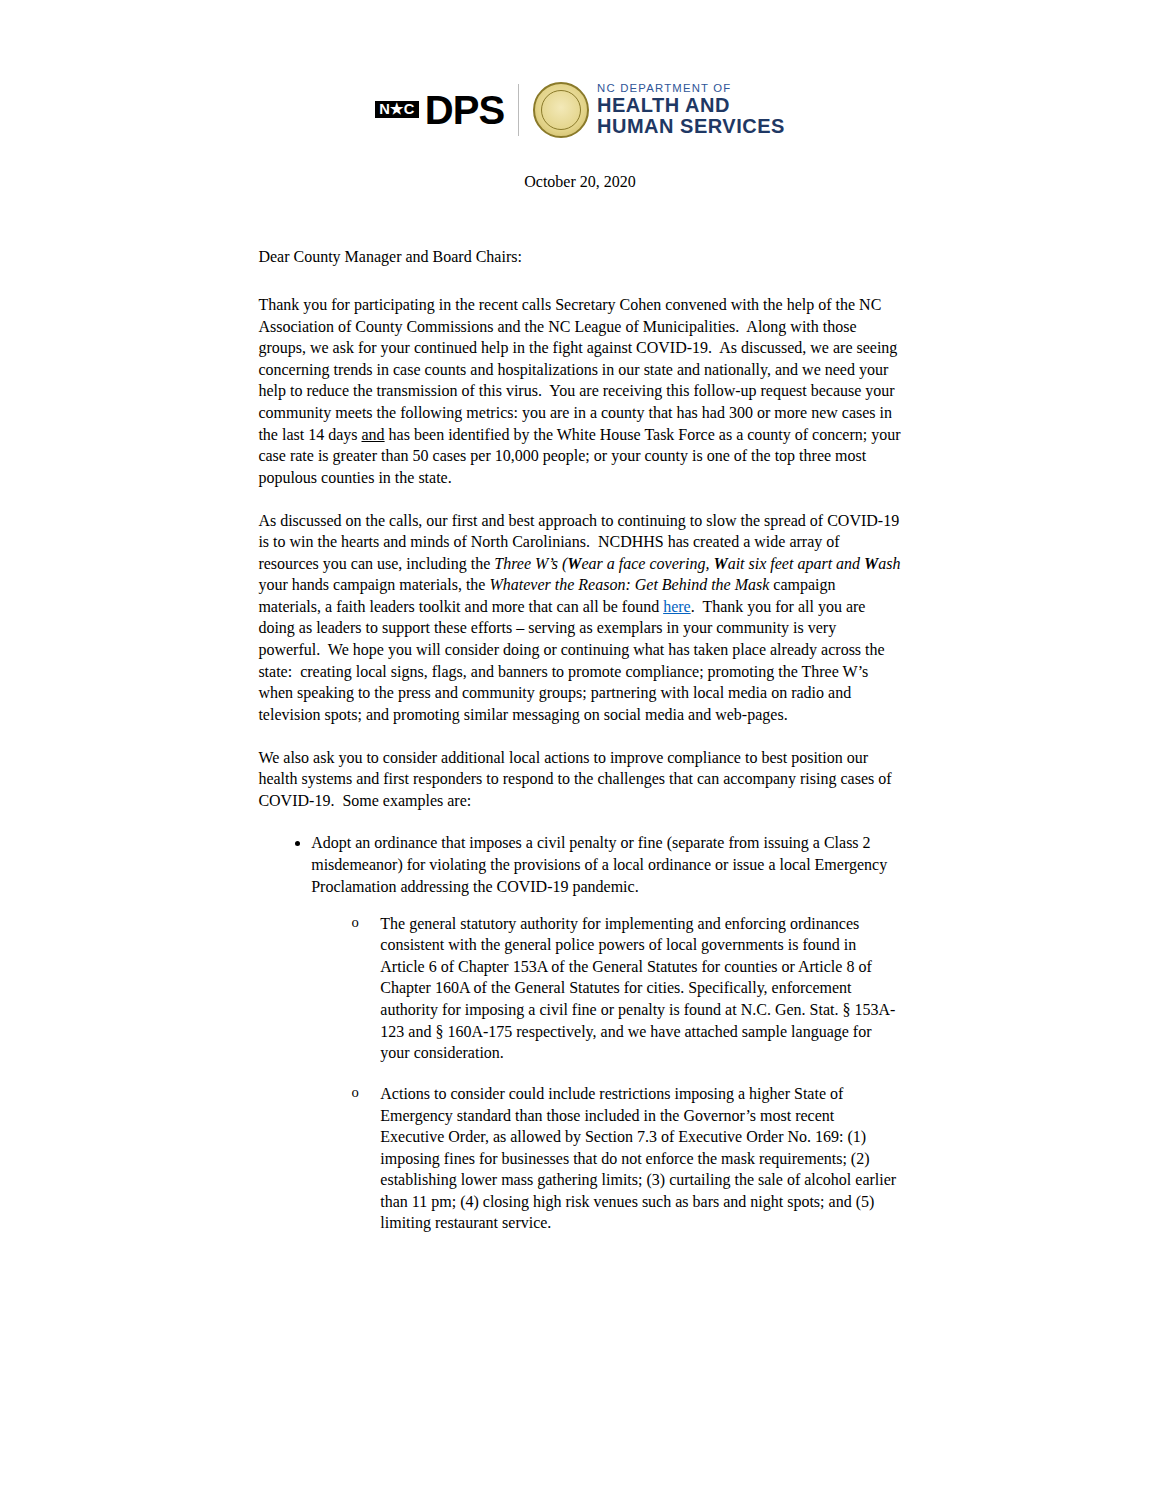N★C DPS
NC DEPARTMENT OF
HEALTH AND
HUMAN SERVICES
October 20, 2020
Dear County Manager and Board Chairs:
Thank you for participating in the recent calls Secretary Cohen convened with the help of the NC Association of County Commissions and the NC League of Municipalities. Along with those groups, we ask for your continued help in the fight against COVID-19. As discussed, we are seeing concerning trends in case counts and hospitalizations in our state and nationally, and we need your help to reduce the transmission of this virus. You are receiving this follow-up request because your community meets the following metrics: you are in a county that has had 300 or more new cases in the last 14 days and has been identified by the White House Task Force as a county of concern; your case rate is greater than 50 cases per 10,000 people; or your county is one of the top three most populous counties in the state.
As discussed on the calls, our first and best approach to continuing to slow the spread of COVID-19 is to win the hearts and minds of North Carolinians. NCDHHS has created a wide array of resources you can use, including the Three W’s (Wear a face covering, Wait six feet apart and Wash your hands campaign materials, the Whatever the Reason: Get Behind the Mask campaign materials, a faith leaders toolkit and more that can all be found here. Thank you for all you are doing as leaders to support these efforts – serving as exemplars in your community is very powerful. We hope you will consider doing or continuing what has taken place already across the state: creating local signs, flags, and banners to promote compliance; promoting the Three W’s when speaking to the press and community groups; partnering with local media on radio and television spots; and promoting similar messaging on social media and web-pages.
We also ask you to consider additional local actions to improve compliance to best position our health systems and first responders to respond to the challenges that can accompany rising cases of COVID-19. Some examples are:
Adopt an ordinance that imposes a civil penalty or fine (separate from issuing a Class 2 misdemeanor) for violating the provisions of a local ordinance or issue a local Emergency Proclamation addressing the COVID-19 pandemic.
The general statutory authority for implementing and enforcing ordinances consistent with the general police powers of local governments is found in Article 6 of Chapter 153A of the General Statutes for counties or Article 8 of Chapter 160A of the General Statutes for cities. Specifically, enforcement authority for imposing a civil fine or penalty is found at N.C. Gen. Stat. § 153A-123 and § 160A-175 respectively, and we have attached sample language for your consideration.
Actions to consider could include restrictions imposing a higher State of Emergency standard than those included in the Governor’s most recent Executive Order, as allowed by Section 7.3 of Executive Order No. 169: (1) imposing fines for businesses that do not enforce the mask requirements; (2) establishing lower mass gathering limits; (3) curtailing the sale of alcohol earlier than 11 pm; (4) closing high risk venues such as bars and night spots; and (5) limiting restaurant service.